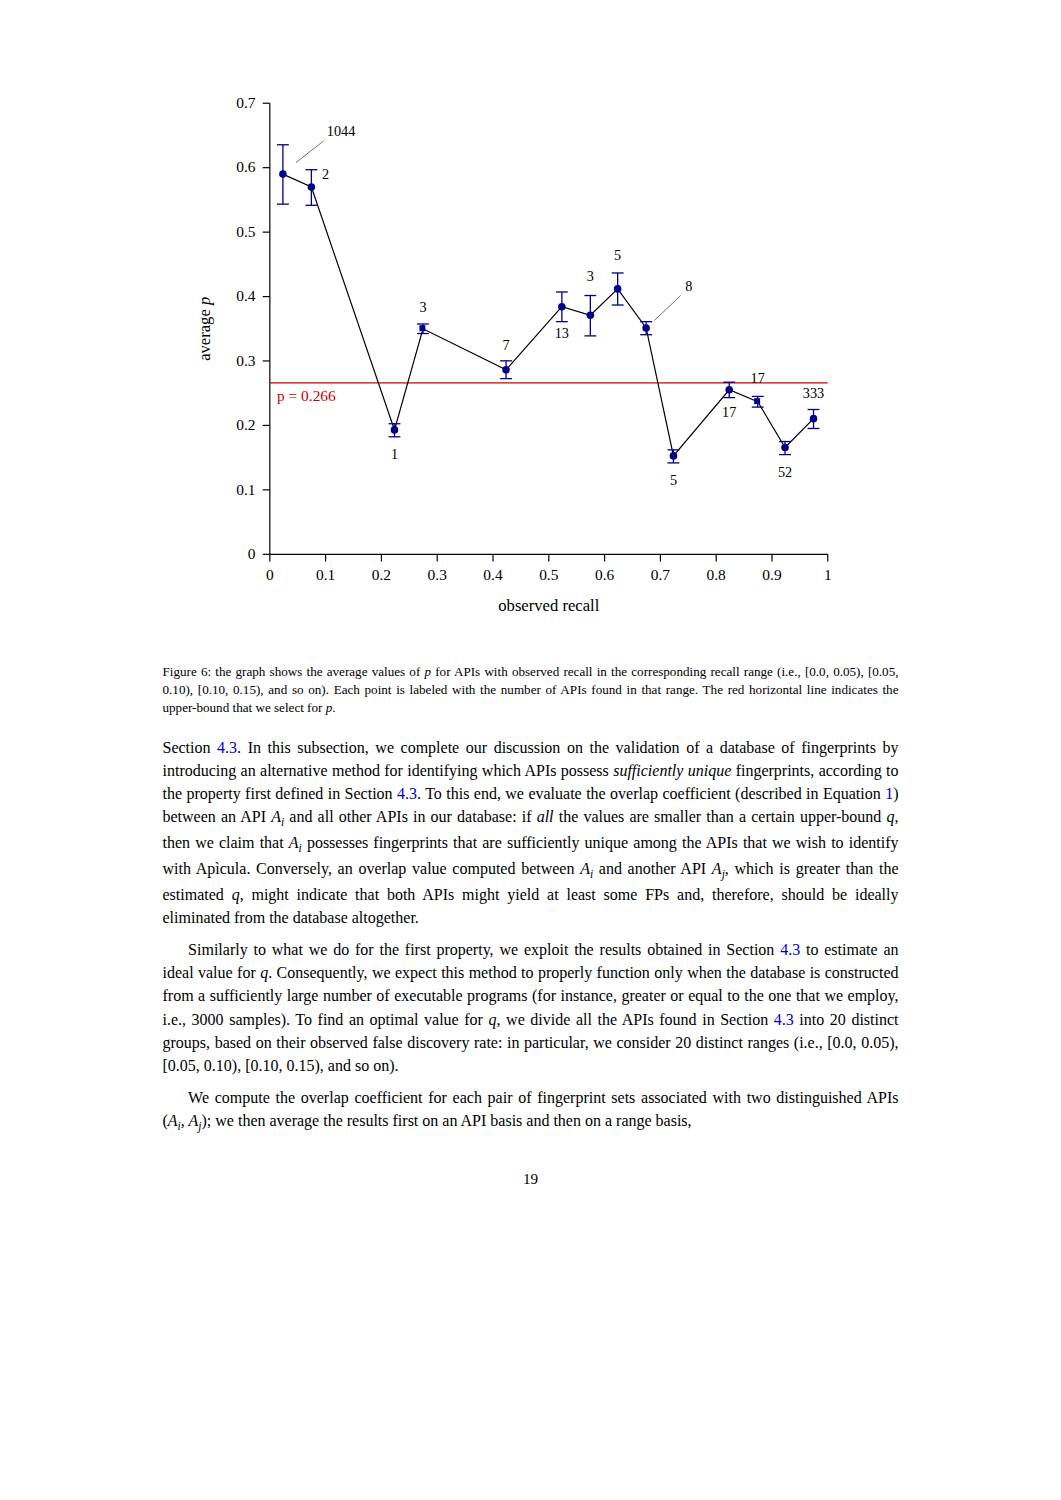0 0.1 0.2 0.3 0.4 0.5 0.6 0.7 0 0.1 0.2 0.3 0.4 0.5 0.6 0.7 0.8 0.9 1 observed recall average p p = 0.266 1044 2 1 3 7 13 3 5 8 5 17 17 52 333
Figure 6: the graph shows the average values of p for APIs with observed recall in the corresponding recall range (i.e., [0.0, 0.05), [0.05, 0.10), [0.10, 0.15), and so on). Each point is labeled with the number of APIs found in that range. The red horizontal line indicates the upper-bound that we select for p.
Section 4.3. In this subsection, we complete our discussion on the validation of a database of fingerprints by introducing an alternative method for identifying which APIs possess sufficiently unique fingerprints, according to the property first defined in Section 4.3. To this end, we evaluate the overlap coefficient (described in Equation 1) between an API Ai and all other APIs in our database: if all the values are smaller than a certain upper-bound q, then we claim that Ai possesses fingerprints that are sufficiently unique among the APIs that we wish to identify with Apìcula. Conversely, an overlap value computed between Ai and another API Aj, which is greater than the estimated q, might indicate that both APIs might yield at least some FPs and, therefore, should be ideally eliminated from the database altogether.
Similarly to what we do for the first property, we exploit the results obtained in Section 4.3 to estimate an ideal value for q. Consequently, we expect this method to properly function only when the database is constructed from a sufficiently large number of executable programs (for instance, greater or equal to the one that we employ, i.e., 3000 samples). To find an optimal value for q, we divide all the APIs found in Section 4.3 into 20 distinct groups, based on their observed false discovery rate: in particular, we consider 20 distinct ranges (i.e., [0.0, 0.05), [0.05, 0.10), [0.10, 0.15), and so on).
We compute the overlap coefficient for each pair of fingerprint sets associated with two distinguished APIs (Ai, Aj); we then average the results first on an API basis and then on a range basis,
19